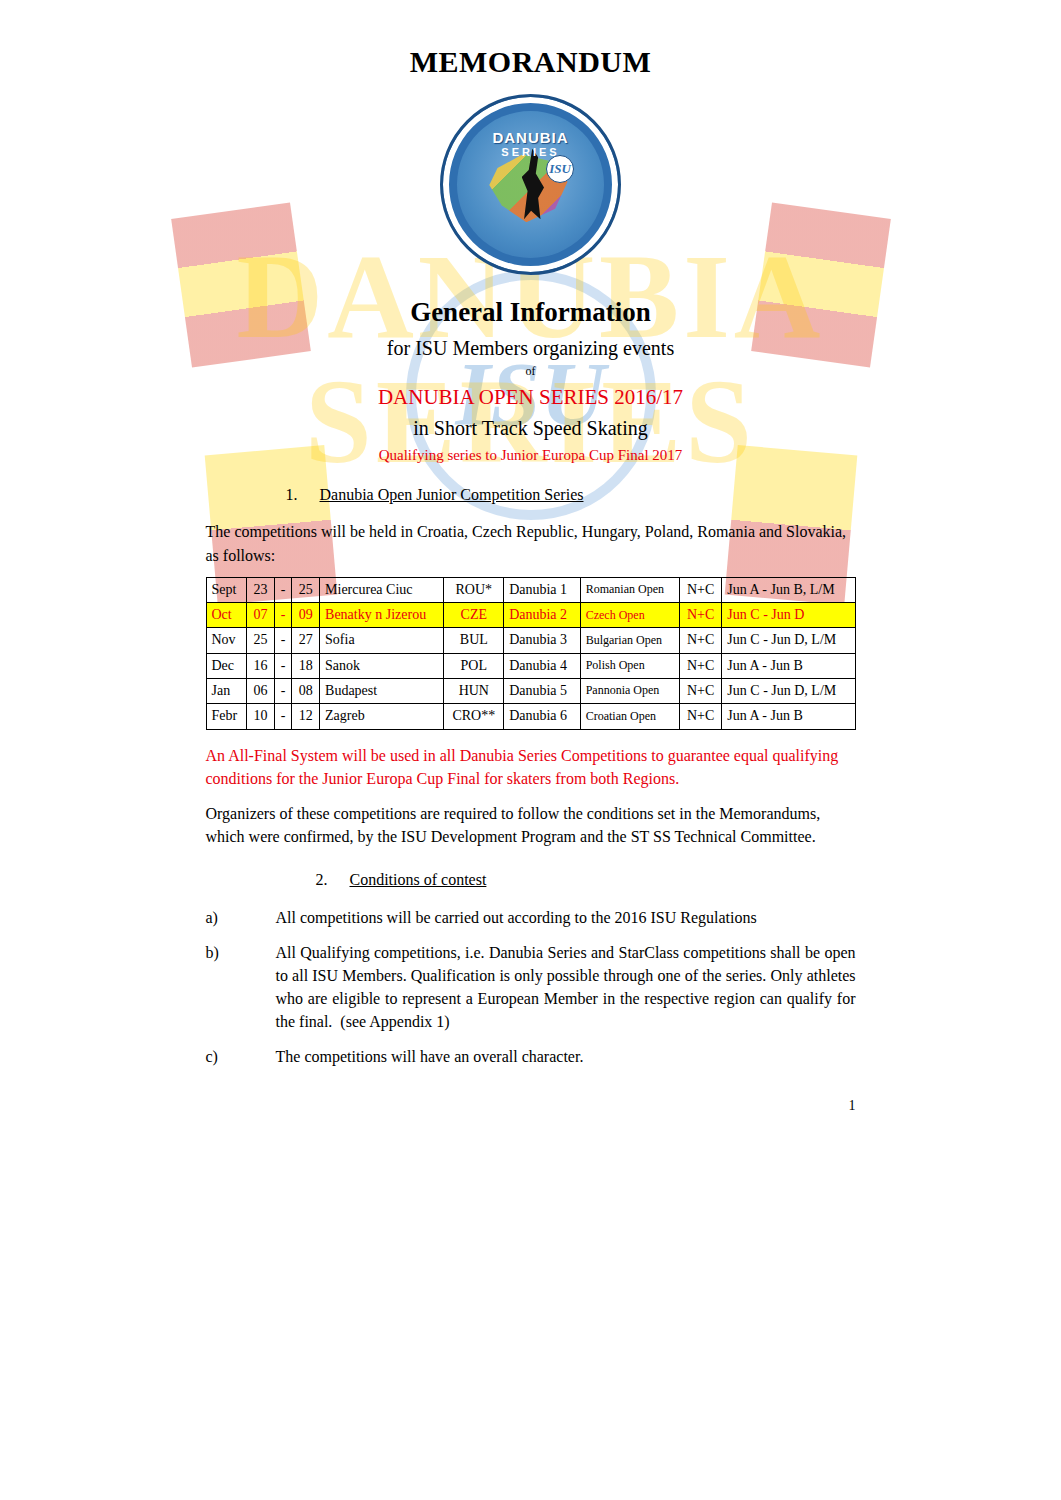ISU
DANUBIA
SERIES
MEMORANDUM
DANUBIA
SERIES
ISU
General Information
for ISU Members organizing events
of
DANUBIA OPEN SERIES 2016/17
in Short Track Speed Skating
Qualifying series to Junior Europa Cup Final 2017
1. Danubia Open Junior Competition Series
The competitions will be held in Croatia, Czech Republic, Hungary, Poland, Romania and Slovakia, as follows:
| Sept | 23 | - | 25 | Miercurea Ciuc | ROU* | Danubia 1 | Romanian Open | N+C | Jun A - Jun B, L/M |
| Oct | 07 | - | 09 | Benatky n Jizerou | CZE | Danubia 2 | Czech Open | N+C | Jun C - Jun D |
| Nov | 25 | - | 27 | Sofia | BUL | Danubia 3 | Bulgarian Open | N+C | Jun C - Jun D, L/M |
| Dec | 16 | - | 18 | Sanok | POL | Danubia 4 | Polish Open | N+C | Jun A - Jun B |
| Jan | 06 | - | 08 | Budapest | HUN | Danubia 5 | Pannonia Open | N+C | Jun C - Jun D, L/M |
| Febr | 10 | - | 12 | Zagreb | CRO** | Danubia 6 | Croatian Open | N+C | Jun A - Jun B |
An All-Final System will be used in all Danubia Series Competitions to guarantee equal qualifying conditions for the Junior Europa Cup Final for skaters from both Regions.
Organizers of these competitions are required to follow the conditions set in the Memorandums, which were confirmed, by the ISU Development Program and the ST SS Technical Committee.
2. Conditions of contest
a)
All competitions will be carried out according to the 2016 ISU Regulations
b)
All Qualifying competitions, i.e. Danubia Series and StarClass competitions shall be open to all ISU Members. Qualification is only possible through one of the series. Only athletes who are eligible to represent a European Member in the respective region can qualify for the final. (see Appendix 1)
c)
The competitions will have an overall character.
1